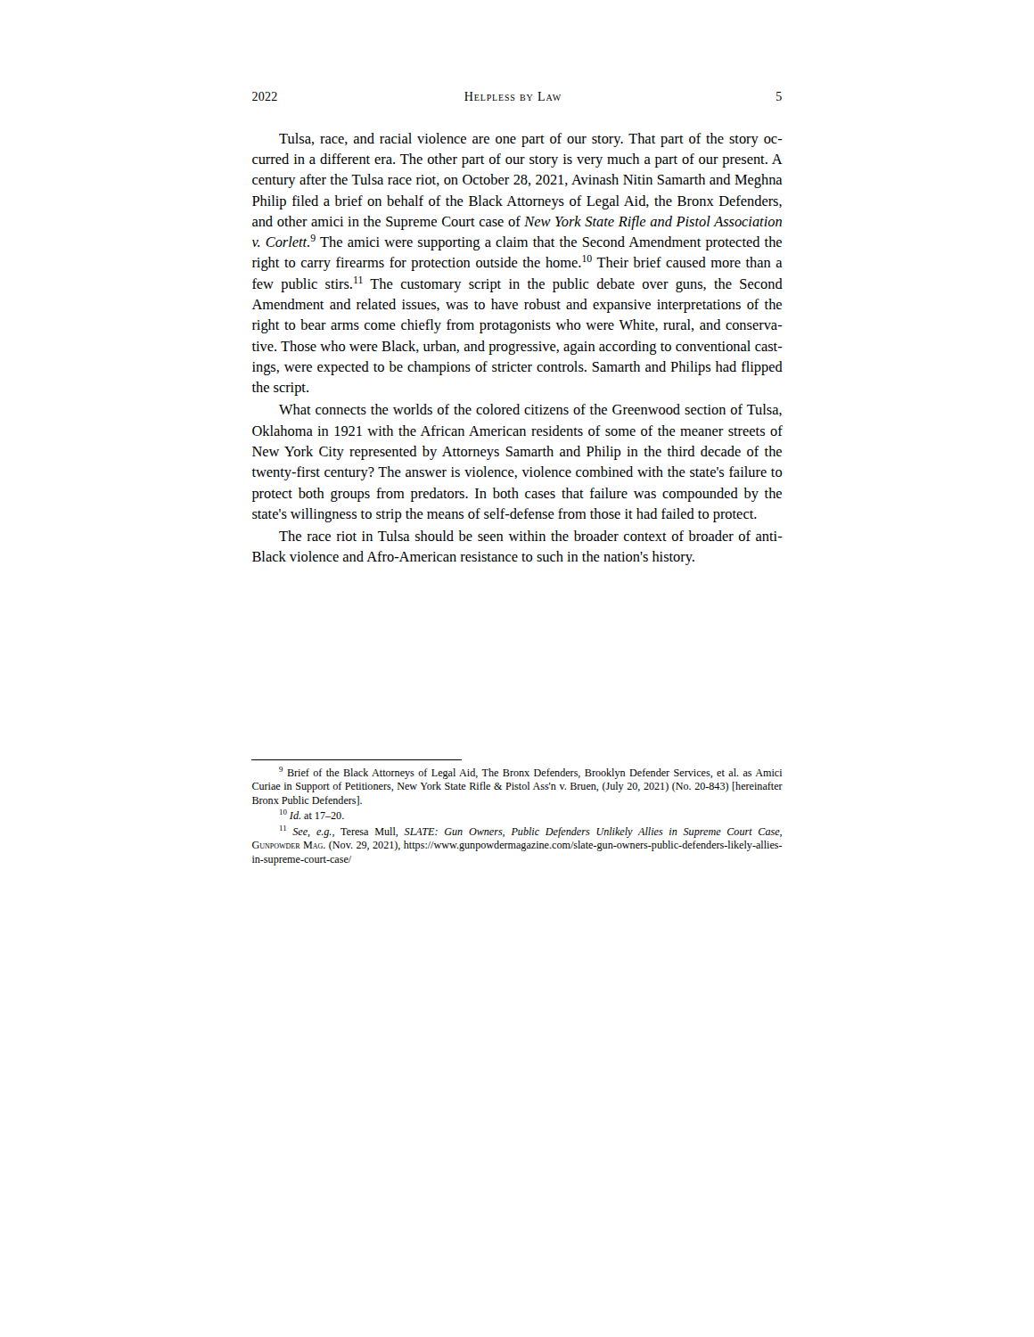2022 Helpless by Law 5
Tulsa, race, and racial violence are one part of our story. That part of the story occurred in a different era. The other part of our story is very much a part of our present. A century after the Tulsa race riot, on October 28, 2021, Avinash Nitin Samarth and Meghna Philip filed a brief on behalf of the Black Attorneys of Legal Aid, the Bronx Defenders, and other amici in the Supreme Court case of New York State Rifle and Pistol Association v. Corlett.9 The amici were supporting a claim that the Second Amendment protected the right to carry firearms for protection outside the home.10 Their brief caused more than a few public stirs.11 The customary script in the public debate over guns, the Second Amendment and related issues, was to have robust and expansive interpretations of the right to bear arms come chiefly from protagonists who were White, rural, and conservative. Those who were Black, urban, and progressive, again according to conventional castings, were expected to be champions of stricter controls. Samarth and Philips had flipped the script.
What connects the worlds of the colored citizens of the Greenwood section of Tulsa, Oklahoma in 1921 with the African American residents of some of the meaner streets of New York City represented by Attorneys Samarth and Philip in the third decade of the twenty-first century? The answer is violence, violence combined with the state's failure to protect both groups from predators. In both cases that failure was compounded by the state's willingness to strip the means of self-defense from those it had failed to protect.
The race riot in Tulsa should be seen within the broader context of broader of anti-Black violence and Afro-American resistance to such in the nation's history.
9 Brief of the Black Attorneys of Legal Aid, The Bronx Defenders, Brooklyn Defender Services, et al. as Amici Curiae in Support of Petitioners, New York State Rifle & Pistol Ass'n v. Bruen, (July 20, 2021) (No. 20-843) [hereinafter Bronx Public Defenders].
10 Id. at 17–20.
11 See, e.g., Teresa Mull, SLATE: Gun Owners, Public Defenders Unlikely Allies in Supreme Court Case, Gunpowder Mag. (Nov. 29, 2021), https://www.gunpowdermagazine.com/slate-gun-owners-public-defenders-likely-allies-in-supreme-court-case/